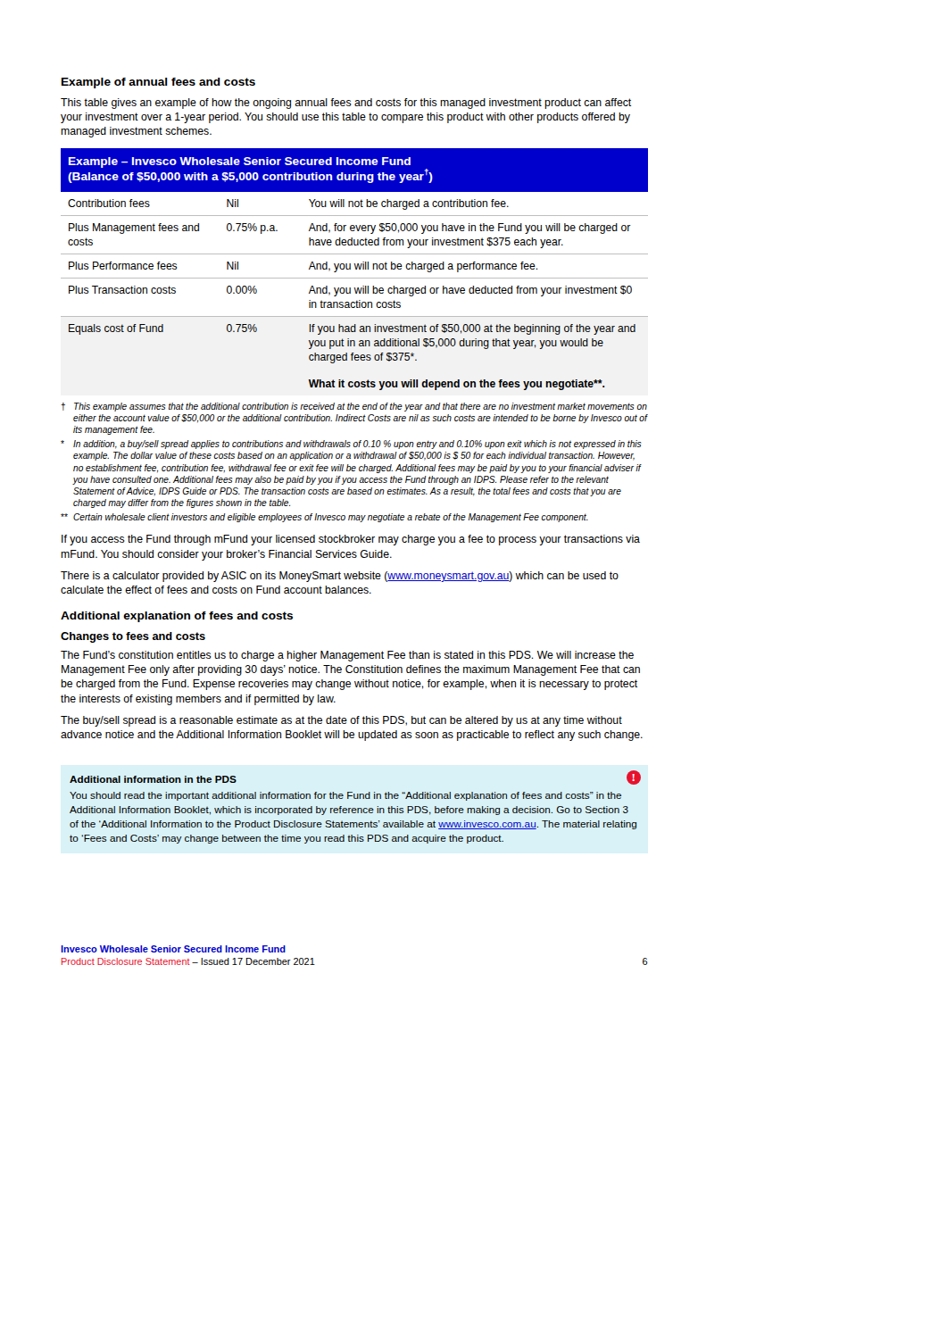Example of annual fees and costs
This table gives an example of how the ongoing annual fees and costs for this managed investment product can affect your investment over a 1-year period. You should use this table to compare this product with other products offered by managed investment schemes.
| Example – Invesco Wholesale Senior Secured Income Fund (Balance of $50,000 with a $5,000 contribution during the year † ) |
| --- |
| Contribution fees | Nil | You will not be charged a contribution fee. |
| Plus Management fees and costs | 0.75% p.a. | And, for every $50,000 you have in the Fund you will be charged or have deducted from your investment $375 each year. |
| Plus Performance fees | Nil | And, you will not be charged a performance fee. |
| Plus Transaction costs | 0.00% | And, you will be charged or have deducted from your investment $0 in transaction costs |
| Equals cost of Fund | 0.75% | If you had an investment of $50,000 at the beginning of the year and you put in an additional $5,000 during that year, you would be charged fees of $375*. What it costs you will depend on the fees you negotiate**. |
†
This example assumes that the additional contribution is received at the end of the year and that there are no investment market movements on either the account value of $50,000 or the additional contribution. Indirect Costs are nil as such costs are intended to be borne by Invesco out of its management fee.
*
In addition, a buy/sell spread applies to contributions and withdrawals of 0.10 % upon entry and 0.10% upon exit which is not expressed in this example. The dollar value of these costs based on an application or a withdrawal of $50,000 is $ 50 for each individual transaction. However, no establishment fee, contribution fee, withdrawal fee or exit fee will be charged. Additional fees may be paid by you to your financial adviser if you have consulted one. Additional fees may also be paid by you if you access the Fund through an IDPS. Please refer to the relevant Statement of Advice, IDPS Guide or PDS. The transaction costs are based on estimates. As a result, the total fees and costs that you are charged may differ from the figures shown in the table.
**
Certain wholesale client investors and eligible employees of Invesco may negotiate a rebate of the Management Fee component.
If you access the Fund through mFund your licensed stockbroker may charge you a fee to process your transactions via mFund. You should consider your broker’s Financial Services Guide.
There is a calculator provided by ASIC on its MoneySmart website (www.moneysmart.gov.au) which can be used to calculate the effect of fees and costs on Fund account balances.
Additional explanation of fees and costs
Changes to fees and costs
The Fund’s constitution entitles us to charge a higher Management Fee than is stated in this PDS. We will increase the Management Fee only after providing 30 days’ notice. The Constitution defines the maximum Management Fee that can be charged from the Fund. Expense recoveries may change without notice, for example, when it is necessary to protect the interests of existing members and if permitted by law.
The buy/sell spread is a reasonable estimate as at the date of this PDS, but can be altered by us at any time without advance notice and the Additional Information Booklet will be updated as soon as practicable to reflect any such change.
!
Additional information in the PDS
You should read the important additional information for the Fund in the “Additional explanation of fees and costs” in the Additional Information Booklet, which is incorporated by reference in this PDS, before making a decision. Go to Section 3 of the ‘Additional Information to the Product Disclosure Statements’ available at www.invesco.com.au. The material relating to ‘Fees and Costs’ may change between the time you read this PDS and acquire the product.
Invesco Wholesale Senior Secured Income Fund
Product Disclosure Statement – Issued 17 December 2021
6